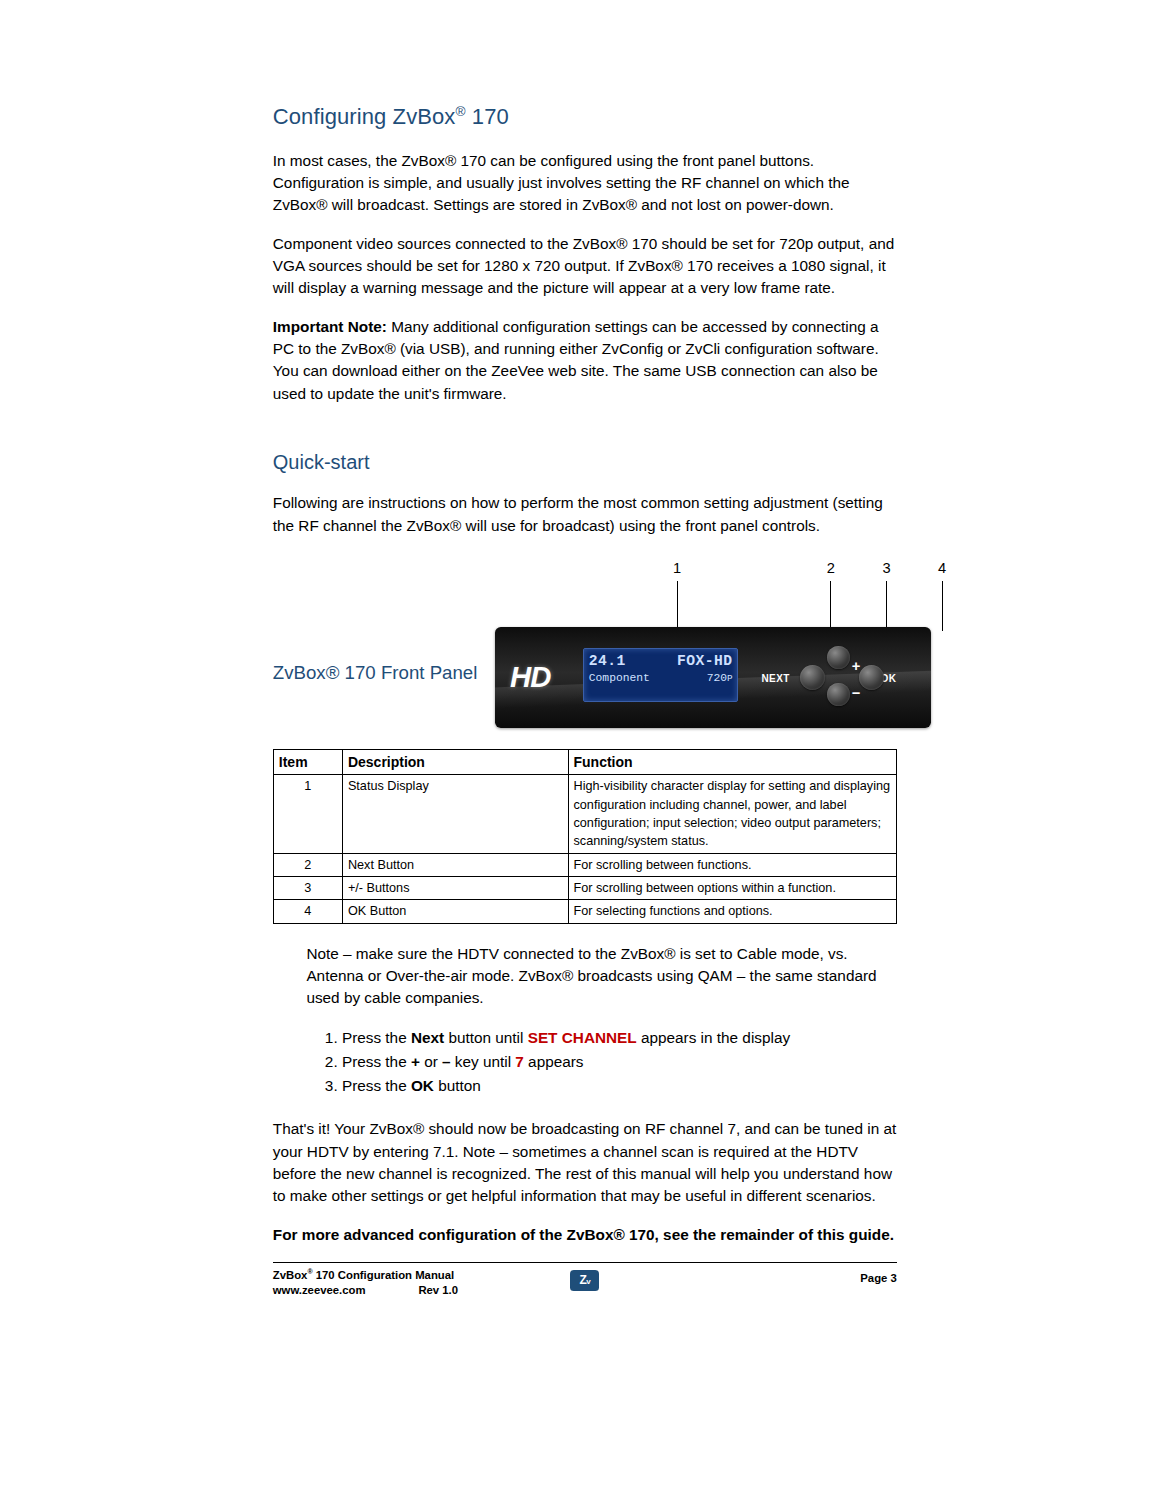Configuring ZvBox® 170
In most cases, the ZvBox® 170 can be configured using the front panel buttons. Configuration is simple, and usually just involves setting the RF channel on which the ZvBox® will broadcast. Settings are stored in ZvBox® and not lost on power-down.
Component video sources connected to the ZvBox® 170 should be set for 720p output, and VGA sources should be set for 1280 x 720 output. If ZvBox® 170 receives a 1080 signal, it will display a warning message and the picture will appear at a very low frame rate.
Important Note: Many additional configuration settings can be accessed by connecting a PC to the ZvBox® (via USB), and running either ZvConfig or ZvCli configuration software. You can download either on the ZeeVee web site. The same USB connection can also be used to update the unit's firmware.
Quick-start
Following are instructions on how to perform the most common setting adjustment (setting the RF channel the ZvBox® will use for broadcast) using the front panel controls.
1
2
3
4
ZvBox® 170 Front Panel
HD
24.1 FOX-HD
Component 720P
NEXT
+
−
OK
| Item | Description | Function |
| --- | --- | --- |
| 1 | Status Display | High-visibility character display for setting and displaying configuration including channel, power, and label configuration; input selection; video output parameters; scanning/system status. |
| 2 | Next Button | For scrolling between functions. |
| 3 | +/- Buttons | For scrolling between options within a function. |
| 4 | OK Button | For selecting functions and options. |
Note – make sure the HDTV connected to the ZvBox® is set to Cable mode, vs. Antenna or Over-the-air mode. ZvBox® broadcasts using QAM – the same standard used by cable companies.
Press the Next button until SET CHANNEL appears in the display
Press the + or – key until 7 appears
Press the OK button
That's it! Your ZvBox® should now be broadcasting on RF channel 7, and can be tuned in at your HDTV by entering 7.1. Note – sometimes a channel scan is required at the HDTV before the new channel is recognized. The rest of this manual will help you understand how to make other settings or get helpful information that may be useful in different scenarios.
For more advanced configuration of the ZvBox® 170, see the remainder of this guide.
ZvBox® 170 Configuration Manual
www.zeevee.com Rev 1.0
Zv
Page 3